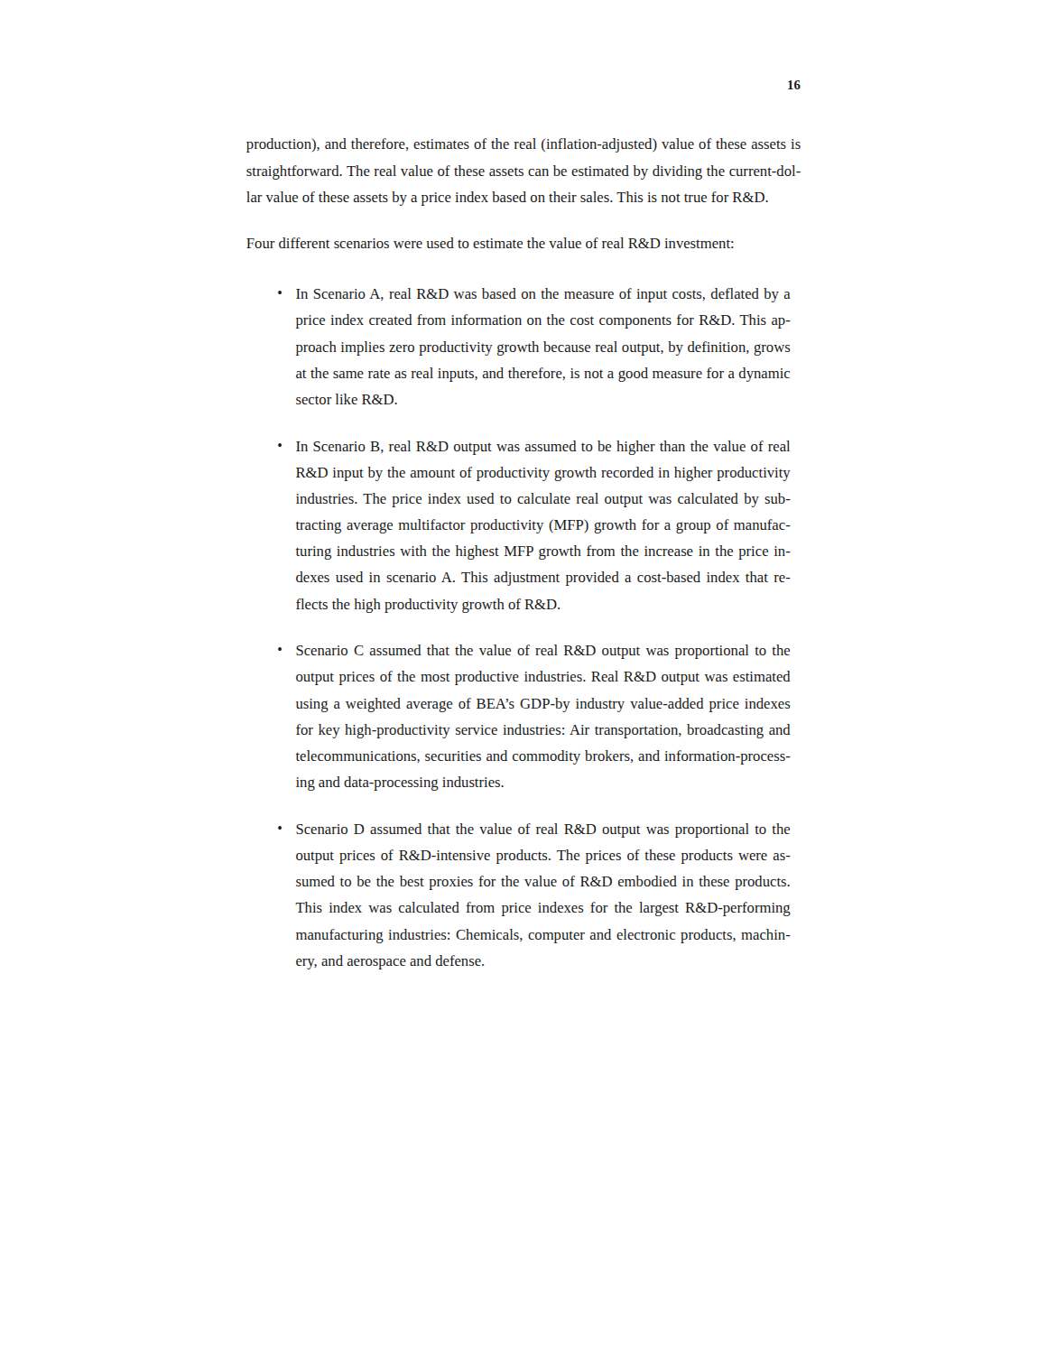16
production), and therefore, estimates of the real (inflation-adjusted) value of these assets is straightforward. The real value of these assets can be estimated by dividing the current-dollar value of these assets by a price index based on their sales. This is not true for R&D.
Four different scenarios were used to estimate the value of real R&D investment:
In Scenario A, real R&D was based on the measure of input costs, deflated by a price index created from information on the cost components for R&D. This approach implies zero productivity growth because real output, by definition, grows at the same rate as real inputs, and therefore, is not a good measure for a dynamic sector like R&D.
In Scenario B, real R&D output was assumed to be higher than the value of real R&D input by the amount of productivity growth recorded in higher productivity industries. The price index used to calculate real output was calculated by subtracting average multifactor productivity (MFP) growth for a group of manufacturing industries with the highest MFP growth from the increase in the price indexes used in scenario A. This adjustment provided a cost-based index that reflects the high productivity growth of R&D.
Scenario C assumed that the value of real R&D output was proportional to the output prices of the most productive industries. Real R&D output was estimated using a weighted average of BEA’s GDP-by industry value-added price indexes for key high-productivity service industries: Air transportation, broadcasting and telecommunications, securities and commodity brokers, and information-processing and data-processing industries.
Scenario D assumed that the value of real R&D output was proportional to the output prices of R&D-intensive products. The prices of these products were assumed to be the best proxies for the value of R&D embodied in these products. This index was calculated from price indexes for the largest R&D-performing manufacturing industries: Chemicals, computer and electronic products, machinery, and aerospace and defense.